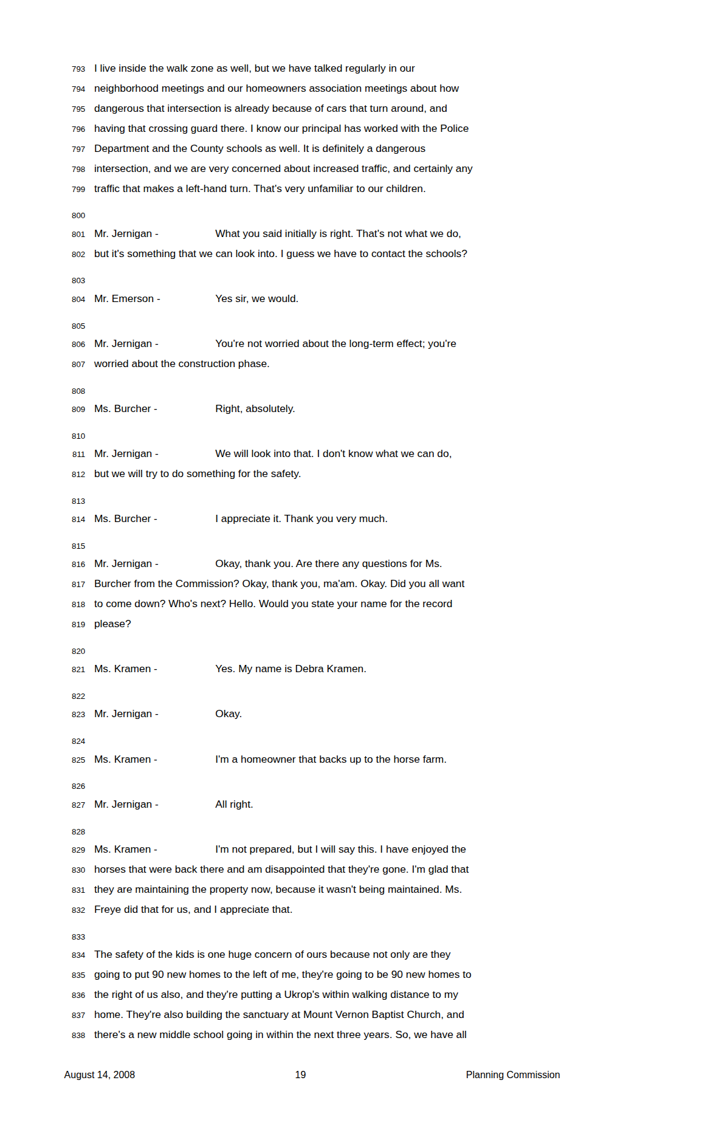793 I live inside the walk zone as well, but we have talked regularly in our
794 neighborhood meetings and our homeowners association meetings about how
795 dangerous that intersection is already because of cars that turn around, and
796 having that crossing guard there. I know our principal has worked with the Police
797 Department and the County schools as well. It is definitely a dangerous
798 intersection, and we are very concerned about increased traffic, and certainly any
799 traffic that makes a left-hand turn. That's very unfamiliar to our children.
800
801 Mr. Jernigan -What you said initially is right. That's not what we do,
802 but it's something that we can look into. I guess we have to contact the schools?
803
804 Mr. Emerson -Yes sir, we would.
805
806 Mr. Jernigan -You're not worried about the long-term effect; you're
807 worried about the construction phase.
808
809 Ms. Burcher -Right, absolutely.
810
811 Mr. Jernigan -We will look into that. I don't know what we can do,
812 but we will try to do something for the safety.
813
814 Ms. Burcher -I appreciate it. Thank you very much.
815
816 Mr. Jernigan -Okay, thank you. Are there any questions for Ms.
817 Burcher from the Commission? Okay, thank you, ma'am. Okay. Did you all want
818 to come down? Who's next? Hello. Would you state your name for the record
819 please?
820
821 Ms. Kramen -Yes. My name is Debra Kramen.
822
823 Mr. Jernigan -Okay.
824
825 Ms. Kramen -I'm a homeowner that backs up to the horse farm.
826
827 Mr. Jernigan -All right.
828
829 Ms. Kramen -I'm not prepared, but I will say this. I have enjoyed the
830 horses that were back there and am disappointed that they're gone. I'm glad that
831 they are maintaining the property now, because it wasn't being maintained. Ms.
832 Freye did that for us, and I appreciate that.
833
834 The safety of the kids is one huge concern of ours because not only are they
835 going to put 90 new homes to the left of me, they're going to be 90 new homes to
836 the right of us also, and they're putting a Ukrop's within walking distance to my
837 home. They're also building the sanctuary at Mount Vernon Baptist Church, and
838 there's a new middle school going in within the next three years. So, we have all
August 14, 2008 19 Planning Commission